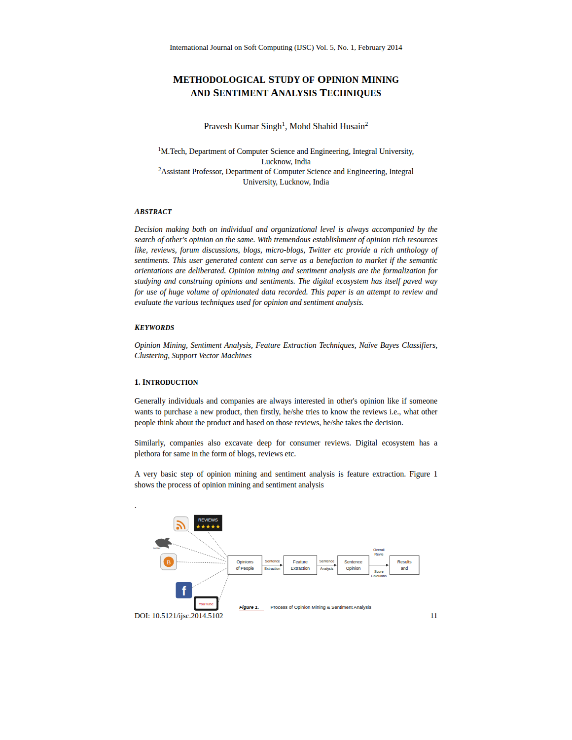International Journal on Soft Computing (IJSC) Vol. 5, No. 1, February 2014
METHODOLOGICAL STUDY OF OPINION MINING
AND SENTIMENT ANALYSIS TECHNIQUES
Pravesh Kumar Singh1, Mohd Shahid Husain2
1M.Tech, Department of Computer Science and Engineering, Integral University,
Lucknow, India
2Assistant Professor, Department of Computer Science and Engineering, Integral
University, Lucknow, India
ABSTRACT
Decision making both on individual and organizational level is always accompanied by the search of other's opinion on the same. With tremendous establishment of opinion rich resources like, reviews, forum discussions, blogs, micro-blogs, Twitter etc provide a rich anthology of sentiments. This user generated content can serve as a benefaction to market if the semantic orientations are deliberated. Opinion mining and sentiment analysis are the formalization for studying and construing opinions and sentiments. The digital ecosystem has itself paved way for use of huge volume of opinionated data recorded. This paper is an attempt to review and evaluate the various techniques used for opinion and sentiment analysis.
KEYWORDS
Opinion Mining, Sentiment Analysis, Feature Extraction Techniques, Naïve Bayes Classifiers, Clustering, Support Vector Machines
1. INTRODUCTION
Generally individuals and companies are always interested in other's opinion like if someone wants to purchase a new product, then firstly, he/she tries to know the reviews i.e., what other people think about the product and based on those reviews, he/she takes the decision.
Similarly, companies also excavate deep for consumer reviews. Digital ecosystem has a plethora for same in the form of blogs, reviews etc.
A very basic step of opinion mining and sentiment analysis is feature extraction. Figure 1 shows the process of opinion mining and sentiment analysis
.
twitter REVIEWS ★★★★★ B f YouTube Opinions of People Sentence Extraction Feature Extraction Sentence Analysis Sentence Opinion Overall Revie Score Calculatio Results and Figure 1. Process of Opinion Mining & Sentiment Analysis
DOI: 10.5121/ijsc.2014.5102 11